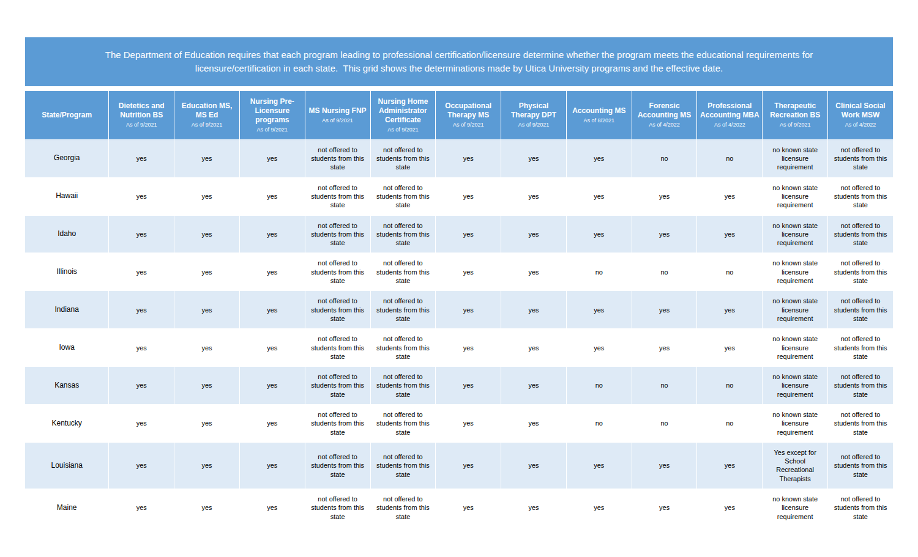The Department of Education requires that each program leading to professional certification/licensure determine whether the program meets the educational requirements for licensure/certification in each state. This grid shows the determinations made by Utica University programs and the effective date.
| State/Program | Dietetics and Nutrition BS As of 9/2021 | Education MS, MS Ed As of 9/2021 | Nursing Pre-Licensure programs As of 9/2021 | MS Nursing FNP As of 9/2021 | Nursing Home Administrator Certificate As of 9/2021 | Occupational Therapy MS As of 9/2021 | Physical Therapy DPT As of 9/2021 | Accounting MS As of 8/2021 | Forensic Accounting MS As of 4/2022 | Professional Accounting MBA As of 4/2022 | Therapeutic Recreation BS As of 9/2021 | Clinical Social Work MSW As of 4/2022 |
| --- | --- | --- | --- | --- | --- | --- | --- | --- | --- | --- | --- | --- |
| Georgia | yes | yes | yes | not offered to students from this state | not offered to students from this state | yes | yes | yes | no | no | no known state licensure requirement | not offered to students from this state |
| Hawaii | yes | yes | yes | not offered to students from this state | not offered to students from this state | yes | yes | yes | yes | yes | no known state licensure requirement | not offered to students from this state |
| Idaho | yes | yes | yes | not offered to students from this state | not offered to students from this state | yes | yes | yes | yes | yes | no known state licensure requirement | not offered to students from this state |
| Illinois | yes | yes | yes | not offered to students from this state | not offered to students from this state | yes | yes | no | no | no | no known state licensure requirement | not offered to students from this state |
| Indiana | yes | yes | yes | not offered to students from this state | not offered to students from this state | yes | yes | yes | yes | yes | no known state licensure requirement | not offered to students from this state |
| Iowa | yes | yes | yes | not offered to students from this state | not offered to students from this state | yes | yes | yes | yes | yes | no known state licensure requirement | not offered to students from this state |
| Kansas | yes | yes | yes | not offered to students from this state | not offered to students from this state | yes | yes | no | no | no | no known state licensure requirement | not offered to students from this state |
| Kentucky | yes | yes | yes | not offered to students from this state | not offered to students from this state | yes | yes | no | no | no | no known state licensure requirement | not offered to students from this state |
| Louisiana | yes | yes | yes | not offered to students from this state | not offered to students from this state | yes | yes | yes | yes | yes | Yes except for School Recreational Therapists | not offered to students from this state |
| Maine | yes | yes | yes | not offered to students from this state | not offered to students from this state | yes | yes | yes | yes | yes | no known state licensure requirement | not offered to students from this state |